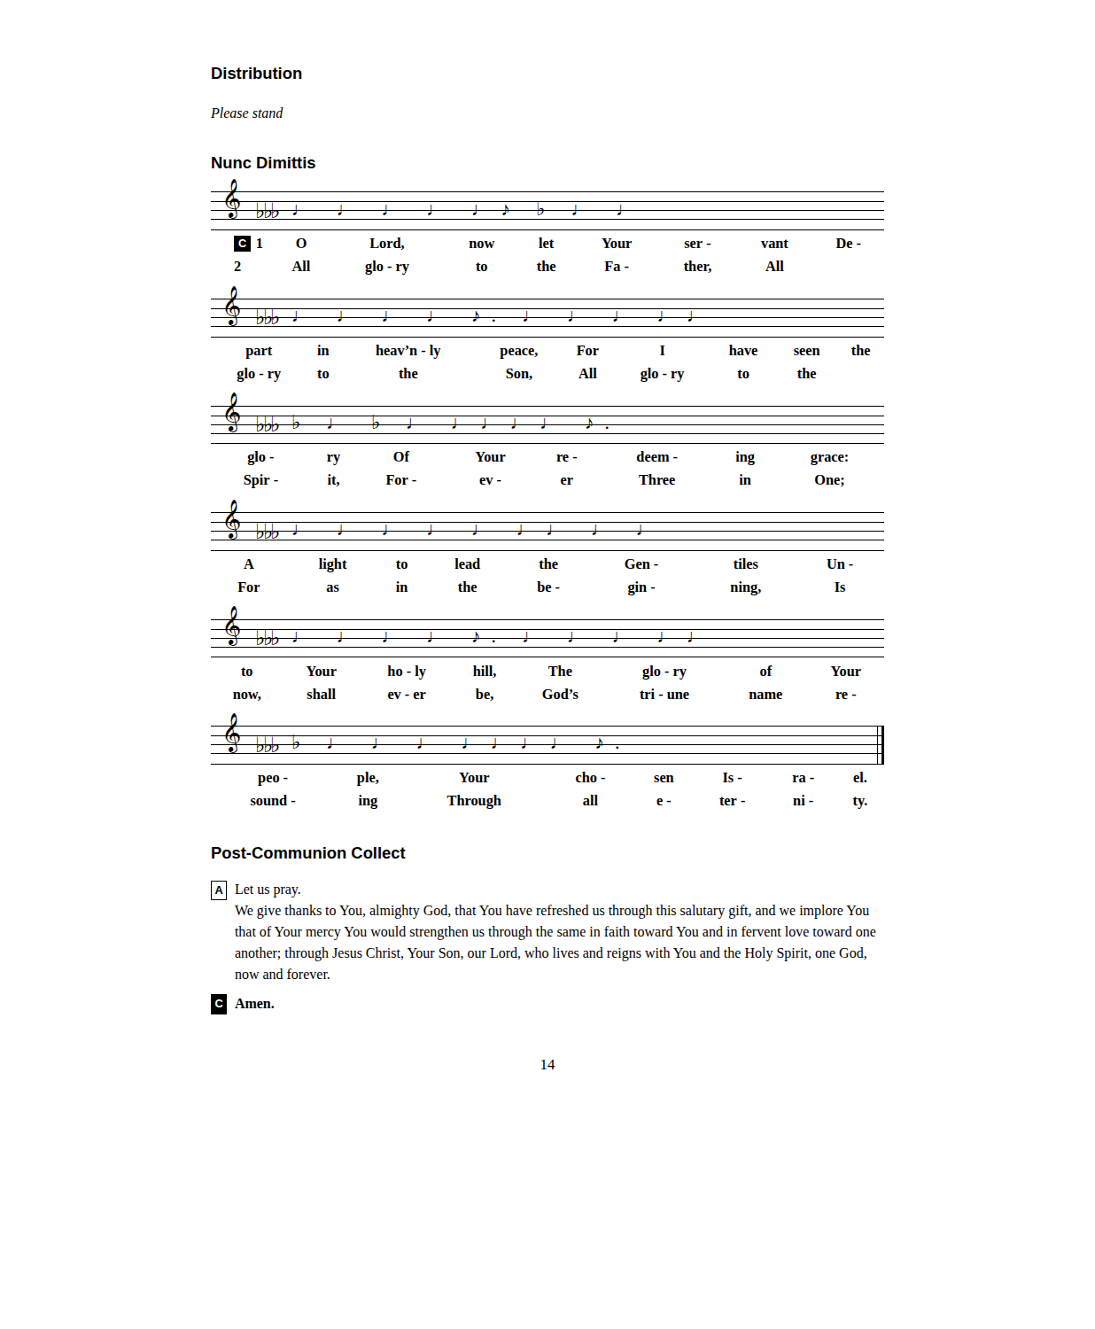Distribution
Please stand
Nunc Dimittis
𝄞 ♭♭♭ ♩ ♩ ♩ ♩ ♩♪ ♭ ♩ ♩
| C 1 | O | Lord, | now | let | Your | ser - | vant | De - |
| 2 | All | glo - ry | to | the | Fa - | ther, | All | |
𝄞 ♭♭♭ ♩ ♩ ♩ ♩ ♪. ♩ ♩ ♩ ♩♩
| part | in | heav’n - ly | peace, | For | I | have | seen | the |
| glo - ry | to | the | Son, | All | glo - ry | to | the | |
𝄞 ♭♭♭ ♭ ♩ ♭ ♩ ♩♩♩♩ ♪.
| glo - | ry | Of | Your | re - | deem - | ing | grace: |
| Spir - | it, | For - | ev - | er | Three | in | One; |
𝄞 ♭♭♭ ♩ ♩ ♩ ♩ ♩ ♩♩ ♩ ♩
| A | light | to | lead | the | Gen - | tiles | Un - |
| For | as | in | the | be - | gin - | ning, | Is |
𝄞 ♭♭♭ ♩ ♩ ♩ ♩ ♪. ♩ ♩ ♩ ♩♩
| to | Your | ho - ly | hill, | The | glo - ry | of | Your |
| now, | shall | ev - er | be, | God’s | tri - une | name | re - |
𝄞 ♭♭♭ ♭ ♩ ♩ ♩ ♩♩♩♩ ♪.
| peo - | ple, | Your | cho - | sen | Is - | ra - | el. |
| sound - | ing | Through | all | e - | ter - | ni - | ty. |
Post-Communion Collect
A
Let us pray.
We give thanks to You, almighty God, that You have refreshed us through this salutary gift, and we implore You that of Your mercy You would strengthen us through the same in faith toward You and in fervent love toward one another; through Jesus Christ, Your Son, our Lord, who lives and reigns with You and the Holy Spirit, one God, now and forever.
C
Amen.
14